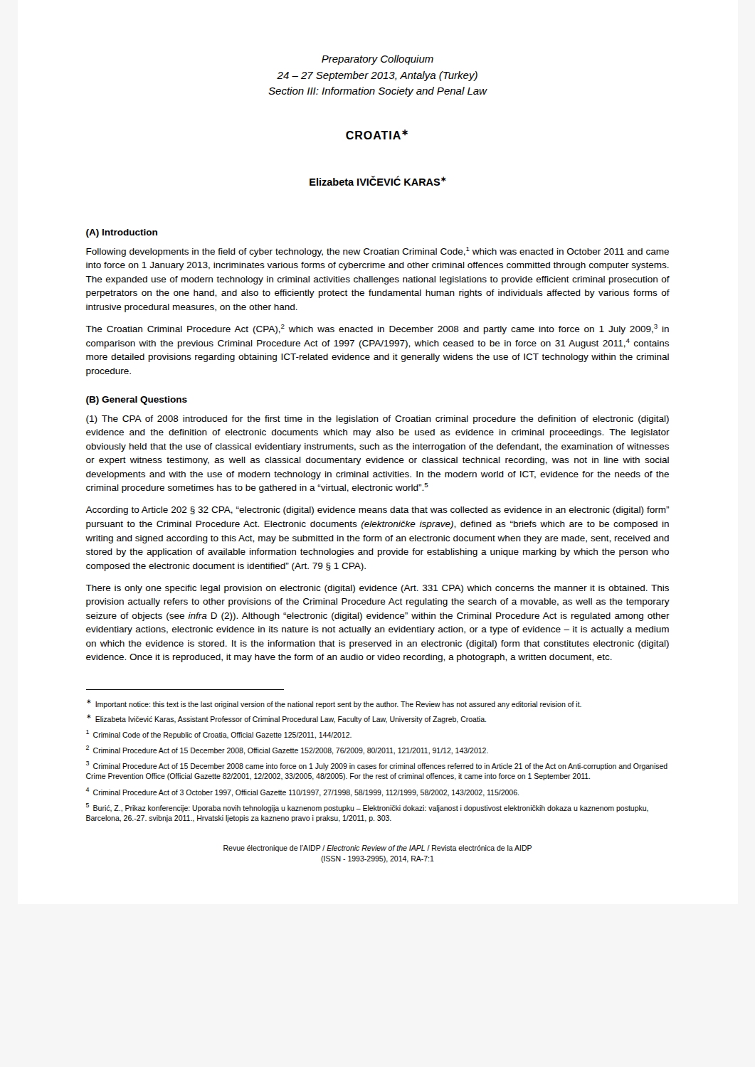Preparatory Colloquium
24 – 27 September 2013, Antalya (Turkey)
Section III: Information Society and Penal Law
CROATIA∗
Elizabeta IVIČEVIĆ KARAS∗
(A) Introduction
Following developments in the field of cyber technology, the new Croatian Criminal Code,1 which was enacted in October 2011 and came into force on 1 January 2013, incriminates various forms of cybercrime and other criminal offences committed through computer systems. The expanded use of modern technology in criminal activities challenges national legislations to provide efficient criminal prosecution of perpetrators on the one hand, and also to efficiently protect the fundamental human rights of individuals affected by various forms of intrusive procedural measures, on the other hand.
The Croatian Criminal Procedure Act (CPA),2 which was enacted in December 2008 and partly came into force on 1 July 2009,3 in comparison with the previous Criminal Procedure Act of 1997 (CPA/1997), which ceased to be in force on 31 August 2011,4 contains more detailed provisions regarding obtaining ICT-related evidence and it generally widens the use of ICT technology within the criminal procedure.
(B) General Questions
(1) The CPA of 2008 introduced for the first time in the legislation of Croatian criminal procedure the definition of electronic (digital) evidence and the definition of electronic documents which may also be used as evidence in criminal proceedings. The legislator obviously held that the use of classical evidentiary instruments, such as the interrogation of the defendant, the examination of witnesses or expert witness testimony, as well as classical documentary evidence or classical technical recording, was not in line with social developments and with the use of modern technology in criminal activities. In the modern world of ICT, evidence for the needs of the criminal procedure sometimes has to be gathered in a “virtual, electronic world”.5
According to Article 202 § 32 CPA, “electronic (digital) evidence means data that was collected as evidence in an electronic (digital) form” pursuant to the Criminal Procedure Act. Electronic documents (elektroničke isprave), defined as “briefs which are to be composed in writing and signed according to this Act, may be submitted in the form of an electronic document when they are made, sent, received and stored by the application of available information technologies and provide for establishing a unique marking by which the person who composed the electronic document is identified” (Art. 79 § 1 CPA).
There is only one specific legal provision on electronic (digital) evidence (Art. 331 CPA) which concerns the manner it is obtained. This provision actually refers to other provisions of the Criminal Procedure Act regulating the search of a movable, as well as the temporary seizure of objects (see infra D (2)). Although “electronic (digital) evidence” within the Criminal Procedure Act is regulated among other evidentiary actions, electronic evidence in its nature is not actually an evidentiary action, or a type of evidence – it is actually a medium on which the evidence is stored. It is the information that is preserved in an electronic (digital) form that constitutes electronic (digital) evidence. Once it is reproduced, it may have the form of an audio or video recording, a photograph, a written document, etc.
∗ Important notice: this text is the last original version of the national report sent by the author. The Review has not assured any editorial revision of it.
∗ Elizabeta Ivičević Karas, Assistant Professor of Criminal Procedural Law, Faculty of Law, University of Zagreb, Croatia.
1 Criminal Code of the Republic of Croatia, Official Gazette 125/2011, 144/2012.
2 Criminal Procedure Act of 15 December 2008, Official Gazette 152/2008, 76/2009, 80/2011, 121/2011, 91/12, 143/2012.
3 Criminal Procedure Act of 15 December 2008 came into force on 1 July 2009 in cases for criminal offences referred to in Article 21 of the Act on Anti-corruption and Organised Crime Prevention Office (Official Gazette 82/2001, 12/2002, 33/2005, 48/2005). For the rest of criminal offences, it came into force on 1 September 2011.
4 Criminal Procedure Act of 3 October 1997, Official Gazette 110/1997, 27/1998, 58/1999, 112/1999, 58/2002, 143/2002, 115/2006.
5 Burić, Z., Prikaz konferencije: Uporaba novih tehnologija u kaznenom postupku – Elektronički dokazi: valjanost i dopustivost elektroničkih dokaza u kaznenom postupku, Barcelona, 26.-27. svibnja 2011., Hrvatski ljetopis za kazneno pravo i praksu, 1/2011, p. 303.
Revue électronique de l’AIDP / Electronic Review of the IAPL / Revista electrónica de la AIDP
(ISSN - 1993-2995), 2014, RA-7:1